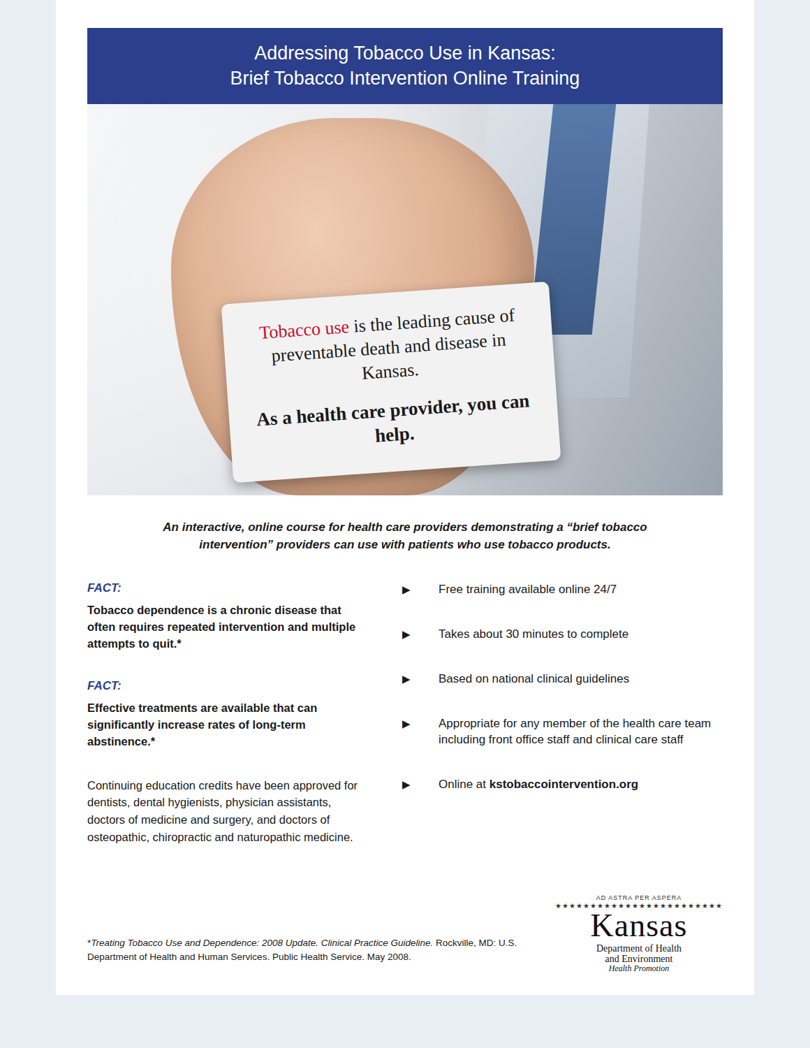Addressing Tobacco Use in Kansas:
Brief Tobacco Intervention Online Training
Tobacco use is the leading cause of preventable death and disease in Kansas.
As a health care provider, you can help.
An interactive, online course for health care providers demonstrating a “brief tobacco intervention” providers can use with patients who use tobacco products.
FACT:
Tobacco dependence is a chronic disease that often requires repeated intervention and multiple attempts to quit.*
FACT:
Effective treatments are available that can significantly increase rates of long-term abstinence.*
Continuing education credits have been approved for dentists, dental hygienists, physician assistants, doctors of medicine and surgery, and doctors of osteopathic, chiropractic and naturopathic medicine.
Free training available online 24/7
Takes about 30 minutes to complete
Based on national clinical guidelines
Appropriate for any member of the health care team including front office staff and clinical care staff
Online at kstobaccointervention.org
*Treating Tobacco Use and Dependence: 2008 Update. Clinical Practice Guideline. Rockville, MD: U.S. Department of Health and Human Services. Public Health Service. May 2008.
AD ASTRA PER ASPERA
★★★★★★★★★★★★★★★★★★★★★★★★
Kansas
Department of Health
and Environment
Health Promotion